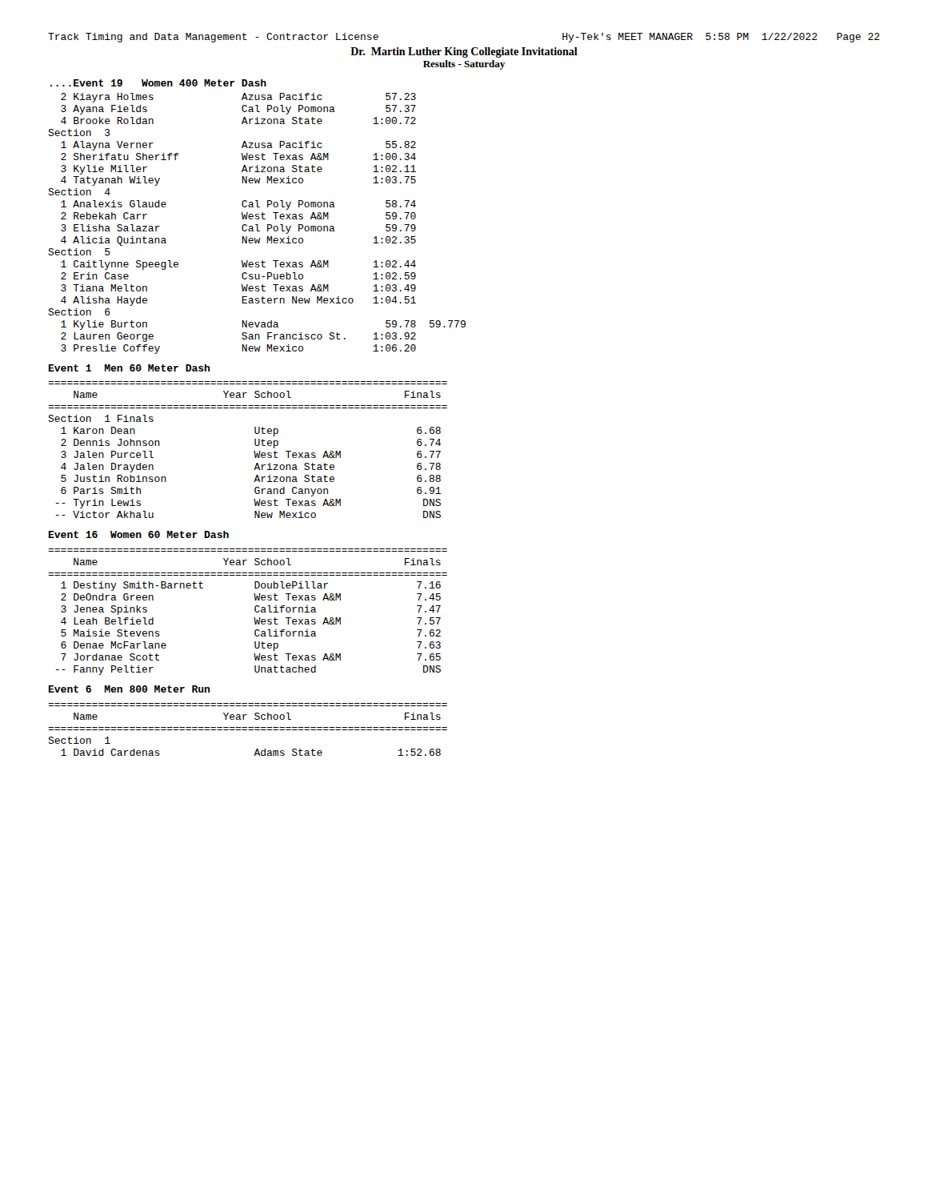Track Timing and Data Management - Contractor License Hy-Tek's MEET MANAGER 5:58 PM 1/22/2022 Page 22
Dr. Martin Luther King Collegiate Invitational
Results - Saturday
....Event 19 Women 400 Meter Dash
  2 Kiayra Holmes              Azusa Pacific          57.23
  3 Ayana Fields               Cal Poly Pomona        57.37
  4 Brooke Roldan              Arizona State        1:00.72
Section  3
  1 Alayna Verner              Azusa Pacific          55.82
  2 Sherifatu Sheriff          West Texas A&M       1:00.34
  3 Kylie Miller               Arizona State        1:02.11
  4 Tatyanah Wiley             New Mexico           1:03.75
Section  4
  1 Analexis Glaude            Cal Poly Pomona        58.74
  2 Rebekah Carr               West Texas A&M         59.70
  3 Elisha Salazar             Cal Poly Pomona        59.79
  4 Alicia Quintana            New Mexico           1:02.35
Section  5
  1 Caitlynne Speegle          West Texas A&M       1:02.44
  2 Erin Case                  Csu-Pueblo           1:02.59
  3 Tiana Melton               West Texas A&M       1:03.49
  4 Alisha Hayde               Eastern New Mexico   1:04.51
Section  6
  1 Kylie Burton               Nevada                 59.78  59.779
  2 Lauren George              San Francisco St.    1:03.92
  3 Preslie Coffey             New Mexico           1:06.20
Event 1 Men 60 Meter Dash
================================================================
    Name                    Year School                  Finals
================================================================
Section  1 Finals
  1 Karon Dean                   Utep                      6.68
  2 Dennis Johnson               Utep                      6.74
  3 Jalen Purcell                West Texas A&M            6.77
  4 Jalen Drayden                Arizona State             6.78
  5 Justin Robinson              Arizona State             6.88
  6 Paris Smith                  Grand Canyon              6.91
 -- Tyrin Lewis                  West Texas A&M             DNS
 -- Victor Akhalu                New Mexico                 DNS
Event 16 Women 60 Meter Dash
================================================================
    Name                    Year School                  Finals
================================================================
  1 Destiny Smith-Barnett        DoublePillar              7.16
  2 DeOndra Green                West Texas A&M            7.45
  3 Jenea Spinks                 California                7.47
  4 Leah Belfield                West Texas A&M            7.57
  5 Maisie Stevens               California                7.62
  6 Denae McFarlane              Utep                      7.63
  7 Jordanae Scott               West Texas A&M            7.65
 -- Fanny Peltier                Unattached                 DNS
Event 6 Men 800 Meter Run
================================================================
    Name                    Year School                  Finals
================================================================
Section  1
  1 David Cardenas               Adams State            1:52.68